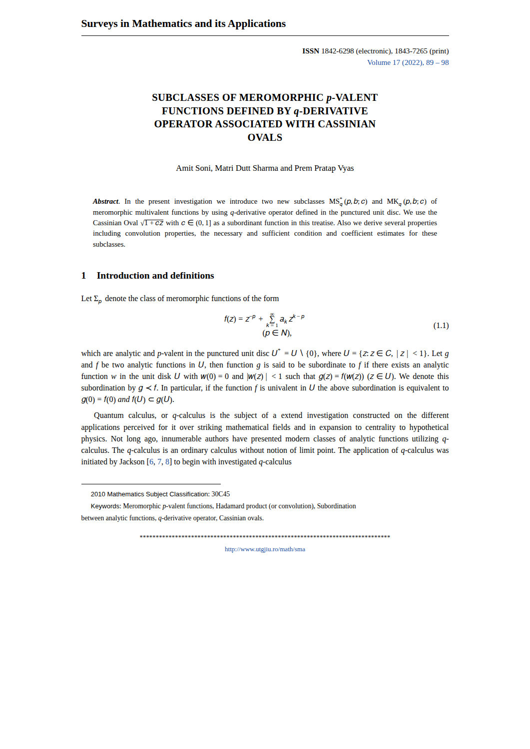Surveys in Mathematics and its Applications
ISSN 1842-6298 (electronic), 1843-7265 (print)
Volume 17 (2022), 89 – 98
Subclasses of Meromorphic p-Valent
Functions Defined by q-Derivative
Operator Associated with Cassinian
Ovals
Amit Soni, Matri Dutt Sharma and Prem Pratap Vyas
Abstract. In the present investigation we introduce two new subclasses MSq*(p,b;c) and MKq(p,b;c) of meromorphic multivalent functions by using q-derivative operator defined in the punctured unit disc. We use the Cassinian Oval 1+cz with c∈(0,1] as a subordinant function in this treatise. Also we derive several properties including convolution properties, the necessary and sufficient condition and coefficient estimates for these subclasses.
1 Introduction and definitions
Let Σp denote the class of meromorphic functions of the form
f(z)= z−p + ∑k=1∞ ak zk−p (p∈N), (1.1)
which are analytic and p-valent in the punctured unit disc U*=U∖{0}, where U={z:z∈C,|z|<1}. Let g and f be two analytic functions in U, then function g is said to be subordinate to f if there exists an analytic function w in the unit disk U with w(0)=0 and |w(z)|<1 such that g(z)=f(w(z)) (z∈U). We denote this subordination by g≺f. In particular, if the function f is univalent in U the above subordination is equivalent to g(0)=f(0) and f(U)⊂g(U).
Quantum calculus, or q-calculus is the subject of a extend investigation constructed on the different applications perceived for it over striking mathematical fields and in expansion to centrality to hypothetical physics. Not long ago, innumerable authors have presented modern classes of analytic functions utilizing q-calculus. The q-calculus is an ordinary calculus without notion of limit point. The application of q-calculus was initiated by Jackson [6, 7, 8] to begin with investigated q-calculus
2010 Mathematics Subject Classification: 30C45
Keywords: Meromorphic p-valent functions, Hadamard product (or convolution), Subordination
between analytic functions, q-derivative operator, Cassinian ovals.
******************************************************************************
http://www.utgjiu.ro/math/sma